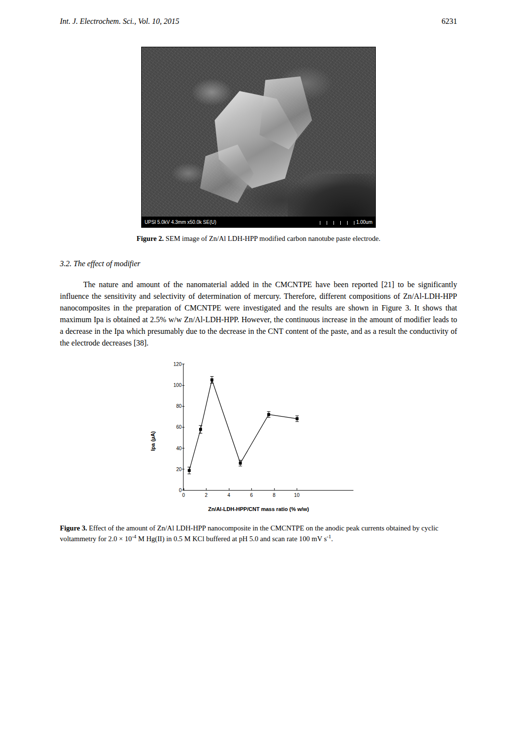Int. J. Electrochem. Sci., Vol. 10, 2015 6231
UPSI 5.0kV 4.3mm x50.0k SE(U) 1.00um
Figure 2. SEM image of Zn/Al LDH-HPP modified carbon nanotube paste electrode.
3.2. The effect of modifier
The nature and amount of the nanomaterial added in the CMCNTPE have been reported [21] to be significantly influence the sensitivity and selectivity of determination of mercury. Therefore, different compositions of Zn/Al-LDH-HPP nanocomposites in the preparation of CMCNTPE were investigated and the results are shown in Figure 3. It shows that maximum Ipa is obtained at 2.5% w/w Zn/Al-LDH-HPP. However, the continuous increase in the amount of modifier leads to a decrease in the Ipa which presumably due to the decrease in the CNT content of the paste, and as a result the conductivity of the electrode decreases [38].
Ipa (µA)
0
20
40
60
80
100
120
0
2
4
6
8
10
Zn/Al-LDH-HPP/CNT mass ratio (% w/w)
Figure 3. Effect of the amount of Zn/Al LDH-HPP nanocomposite in the CMCNTPE on the anodic peak currents obtained by cyclic voltammetry for 2.0 × 10-4 M Hg(II) in 0.5 M KCl buffered at pH 5.0 and scan rate 100 mV s-1.